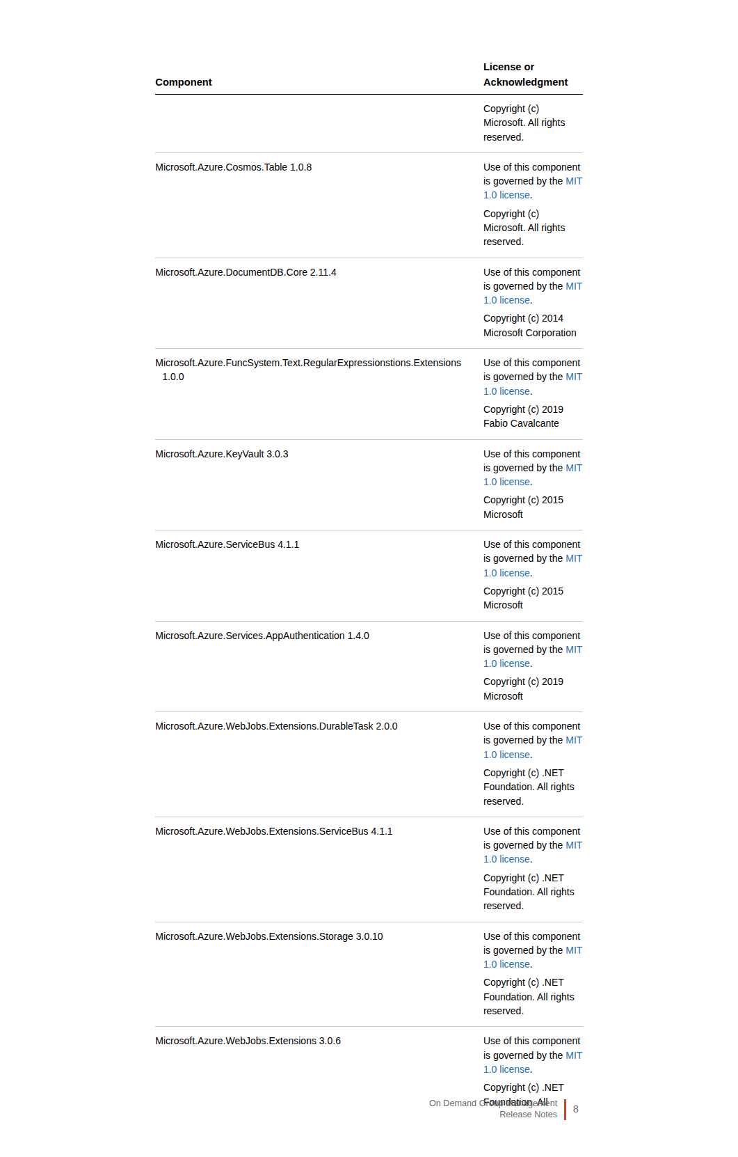| Component | License or Acknowledgment |
| --- | --- |
| | Copyright (c) Microsoft. All rights reserved. |
| Microsoft.Azure.Cosmos.Table 1.0.8 | Use of this component is governed by the MIT 1.0 license . Copyright (c) Microsoft. All rights reserved. |
| Microsoft.Azure.DocumentDB.Core 2.11.4 | Use of this component is governed by the MIT 1.0 license . Copyright (c) 2014 Microsoft Corporation |
| Microsoft.Azure.FuncSystem.Text.RegularExpressionstions.Extensions 1.0.0 | Use of this component is governed by the MIT 1.0 license . Copyright (c) 2019 Fabio Cavalcante |
| Microsoft.Azure.KeyVault 3.0.3 | Use of this component is governed by the MIT 1.0 license . Copyright (c) 2015 Microsoft |
| Microsoft.Azure.ServiceBus 4.1.1 | Use of this component is governed by the MIT 1.0 license . Copyright (c) 2015 Microsoft |
| Microsoft.Azure.Services.AppAuthentication 1.4.0 | Use of this component is governed by the MIT 1.0 license . Copyright (c) 2019 Microsoft |
| Microsoft.Azure.WebJobs.Extensions.DurableTask 2.0.0 | Use of this component is governed by the MIT 1.0 license . Copyright (c) .NET Foundation. All rights reserved. |
| Microsoft.Azure.WebJobs.Extensions.ServiceBus 4.1.1 | Use of this component is governed by the MIT 1.0 license . Copyright (c) .NET Foundation. All rights reserved. |
| Microsoft.Azure.WebJobs.Extensions.Storage 3.0.10 | Use of this component is governed by the MIT 1.0 license . Copyright (c) .NET Foundation. All rights reserved. |
| Microsoft.Azure.WebJobs.Extensions 3.0.6 | Use of this component is governed by the MIT 1.0 license . Copyright (c) .NET Foundation. All |
On Demand Group Management
Release Notes
8